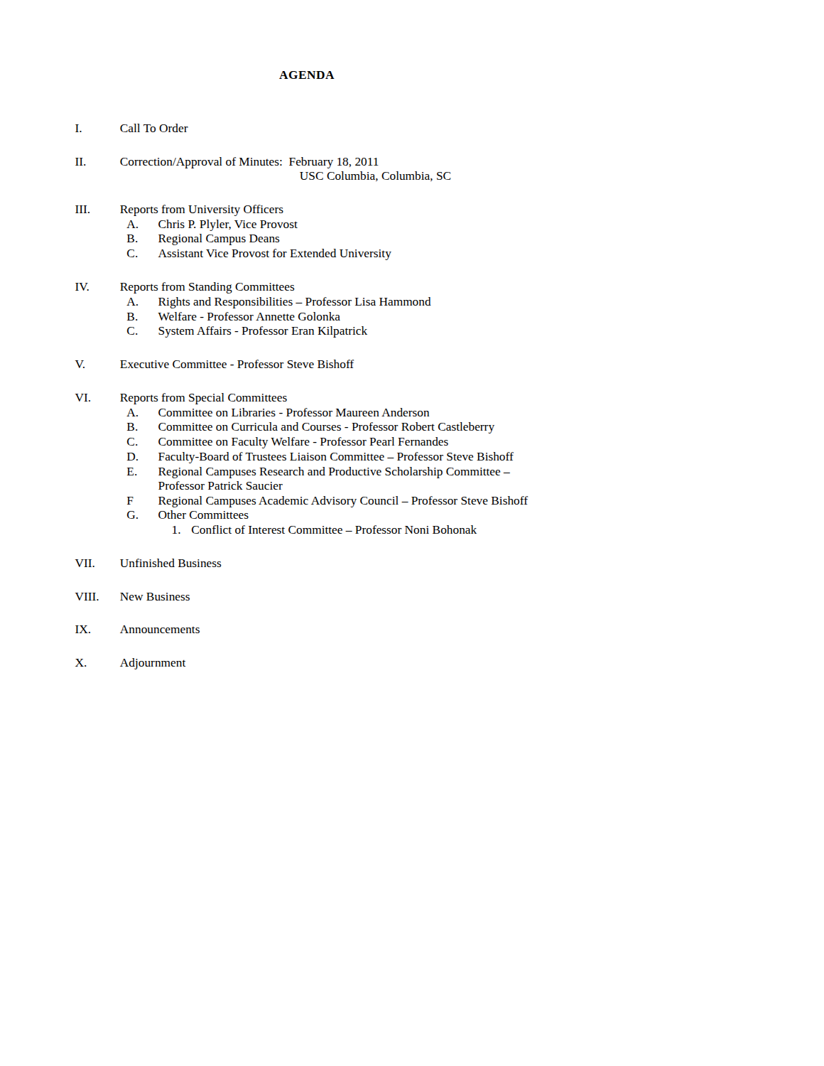AGENDA
I.
Call To Order
II.
Correction/Approval of Minutes: February 18, 2011
USC Columbia, Columbia, SC
III.
Reports from University Officers
A.
Chris P. Plyler, Vice Provost
B.
Regional Campus Deans
C.
Assistant Vice Provost for Extended University
IV.
Reports from Standing Committees
A.
Rights and Responsibilities – Professor Lisa Hammond
B.
Welfare - Professor Annette Golonka
C.
System Affairs - Professor Eran Kilpatrick
V.
Executive Committee - Professor Steve Bishoff
VI.
Reports from Special Committees
A.
Committee on Libraries - Professor Maureen Anderson
B.
Committee on Curricula and Courses - Professor Robert Castleberry
C.
Committee on Faculty Welfare - Professor Pearl Fernandes
D.
Faculty-Board of Trustees Liaison Committee – Professor Steve Bishoff
E.
Regional Campuses Research and Productive Scholarship Committee – Professor Patrick Saucier
F
Regional Campuses Academic Advisory Council – Professor Steve Bishoff
G.
Other Committees
1.
Conflict of Interest Committee – Professor Noni Bohonak
VII.
Unfinished Business
VIII.
New Business
IX.
Announcements
X.
Adjournment